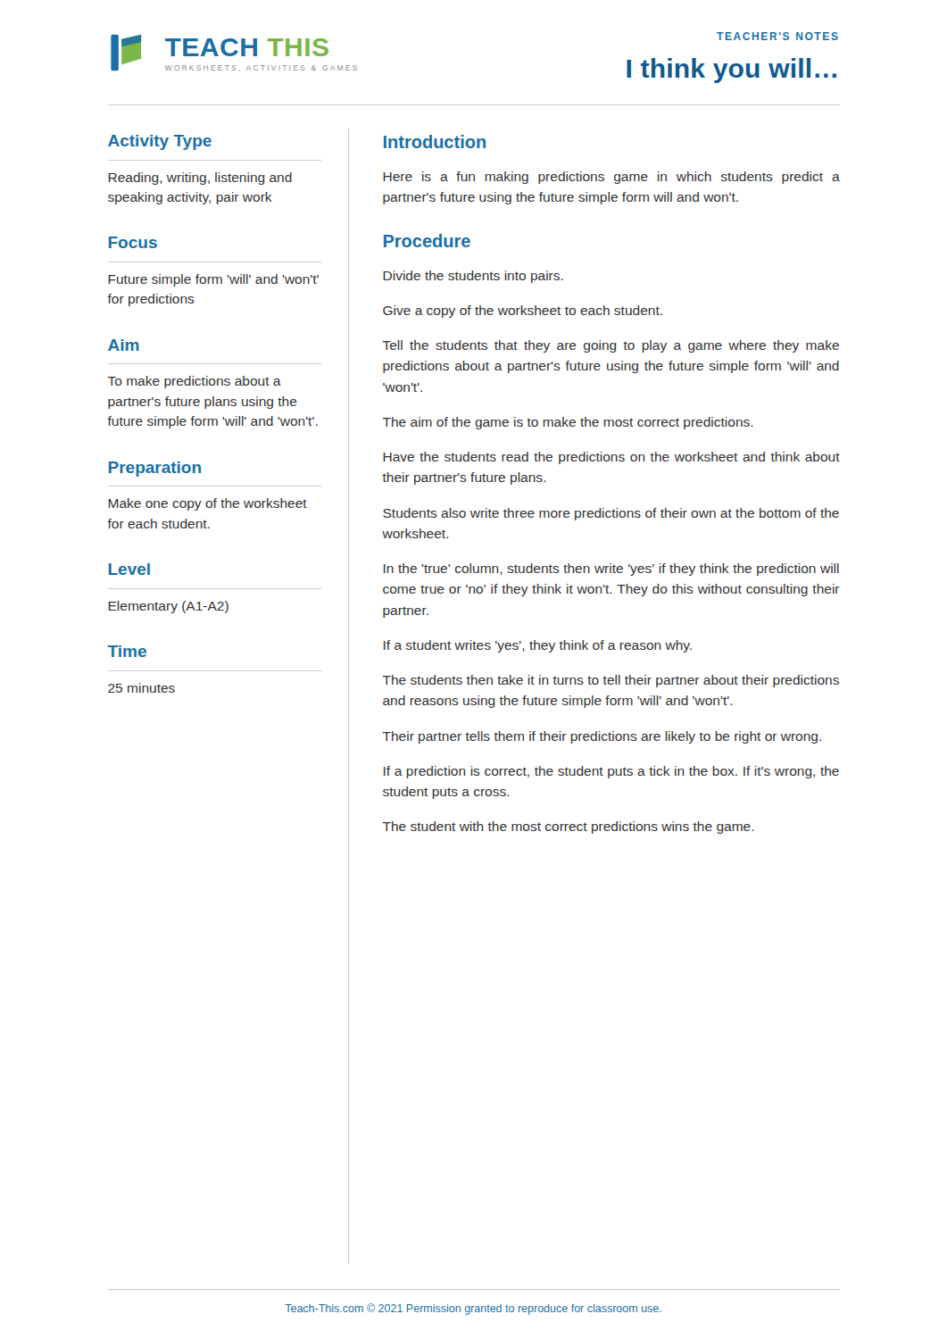TEACH THIS
Worksheets, Activities & Games
Teacher's Notes
I think you will…
Activity Type
Reading, writing, listening and speaking activity, pair work
Focus
Future simple form 'will' and 'won't' for predictions
Aim
To make predictions about a partner's future plans using the future simple form 'will' and 'won't'.
Preparation
Make one copy of the worksheet for each student.
Level
Elementary (A1-A2)
Time
25 minutes
Introduction
Here is a fun making predictions game in which students predict a partner's future using the future simple form will and won't.
Procedure
Divide the students into pairs.
Give a copy of the worksheet to each student.
Tell the students that they are going to play a game where they make predictions about a partner's future using the future simple form 'will' and 'won't'.
The aim of the game is to make the most correct predictions.
Have the students read the predictions on the worksheet and think about their partner's future plans.
Students also write three more predictions of their own at the bottom of the worksheet.
In the 'true' column, students then write 'yes' if they think the prediction will come true or 'no' if they think it won't. They do this without consulting their partner.
If a student writes 'yes', they think of a reason why.
The students then take it in turns to tell their partner about their predictions and reasons using the future simple form 'will' and 'won't'.
Their partner tells them if their predictions are likely to be right or wrong.
If a prediction is correct, the student puts a tick in the box. If it's wrong, the student puts a cross.
The student with the most correct predictions wins the game.
Teach-This.com © 2021 Permission granted to reproduce for classroom use.